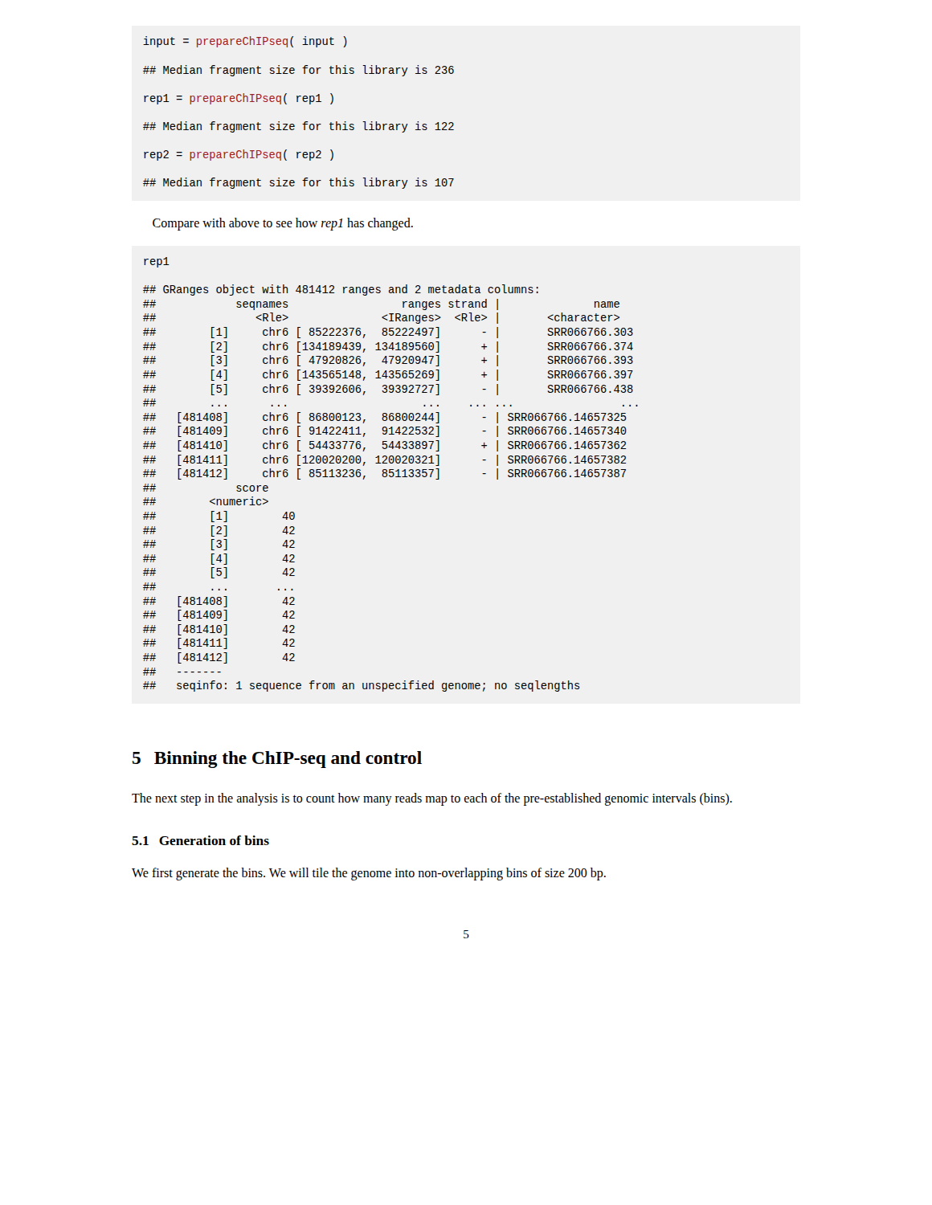input = prepareChIPseq( input )

## Median fragment size for this library is 236

rep1 = prepareChIPseq( rep1 )

## Median fragment size for this library is 122

rep2 = prepareChIPseq( rep2 )

## Median fragment size for this library is 107
Compare with above to see how rep1 has changed.
rep1

## GRanges object with 481412 ranges and 2 metadata columns:
##            seqnames                 ranges strand |              name
##               <Rle>              <IRanges>  <Rle> |       <character>
##        [1]     chr6 [ 85222376,  85222497]      - |       SRR066766.303
##        [2]     chr6 [134189439, 134189560]      + |       SRR066766.374
##        [3]     chr6 [ 47920826,  47920947]      + |       SRR066766.393
##        [4]     chr6 [143565148, 143565269]      + |       SRR066766.397
##        [5]     chr6 [ 39392606,  39392727]      - |       SRR066766.438
##        ...      ...                    ...    ... ...                ...
##   [481408]     chr6 [ 86800123,  86800244]      - | SRR066766.14657325
##   [481409]     chr6 [ 91422411,  91422532]      - | SRR066766.14657340
##   [481410]     chr6 [ 54433776,  54433897]      + | SRR066766.14657362
##   [481411]     chr6 [120020200, 120020321]      - | SRR066766.14657382
##   [481412]     chr6 [ 85113236,  85113357]      - | SRR066766.14657387
##            score
##        <numeric>
##        [1]        40
##        [2]        42
##        [3]        42
##        [4]        42
##        [5]        42
##        ...       ...
##   [481408]        42
##   [481409]        42
##   [481410]        42
##   [481411]        42
##   [481412]        42
##   -------
##   seqinfo: 1 sequence from an unspecified genome; no seqlengths
5 Binning the ChIP-seq and control
The next step in the analysis is to count how many reads map to each of the pre-established genomic intervals (bins).
5.1 Generation of bins
We first generate the bins. We will tile the genome into non-overlapping bins of size 200 bp.
5